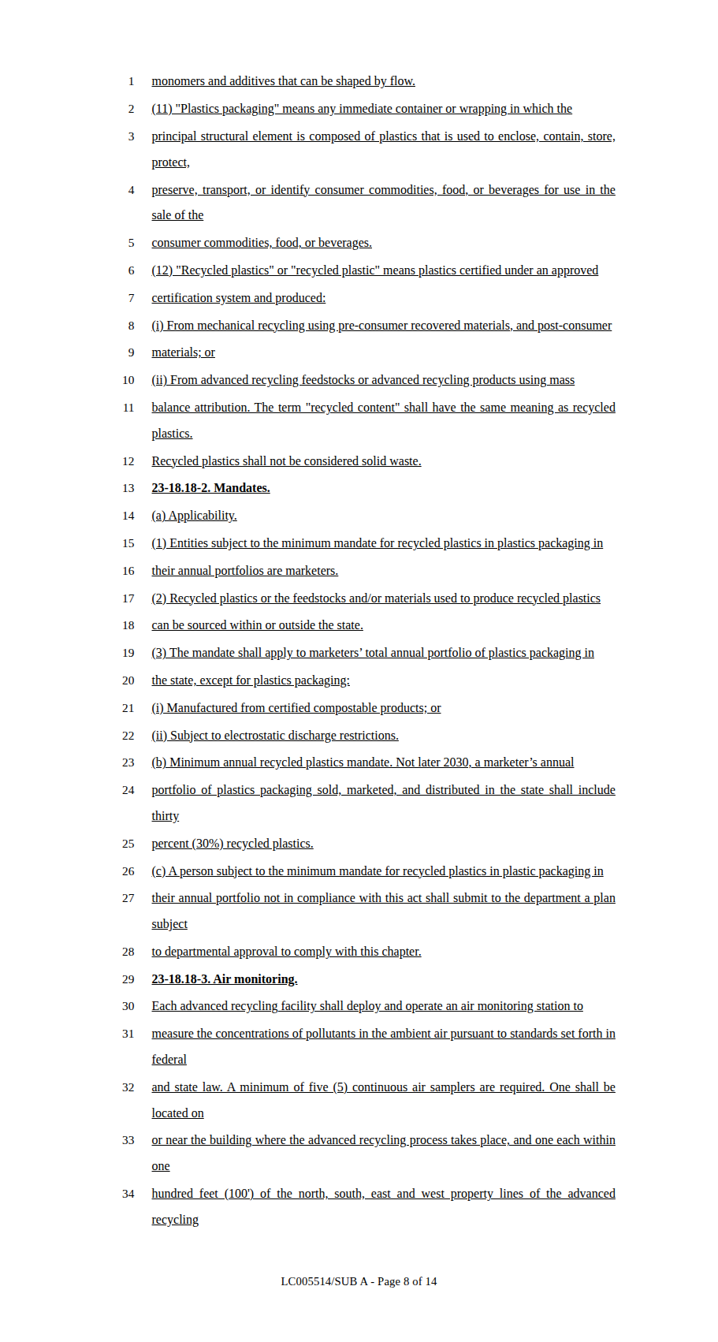| 1 | monomers and additives that can be shaped by flow. |
| 2 | (11) "Plastics packaging" means any immediate container or wrapping in which the |
| 3 | principal structural element is composed of plastics that is used to enclose, contain, store, protect, |
| 4 | preserve, transport, or identify consumer commodities, food, or beverages for use in the sale of the |
| 5 | consumer commodities, food, or beverages. |
| 6 | (12) "Recycled plastics" or "recycled plastic" means plastics certified under an approved |
| 7 | certification system and produced: |
| 8 | (i) From mechanical recycling using pre-consumer recovered materials, and post-consumer |
| 9 | materials; or |
| 10 | (ii) From advanced recycling feedstocks or advanced recycling products using mass |
| 11 | balance attribution. The term "recycled content" shall have the same meaning as recycled plastics. |
| 12 | Recycled plastics shall not be considered solid waste. |
| 13 | 23-18.18-2. Mandates. |
| 14 | (a) Applicability. |
| 15 | (1) Entities subject to the minimum mandate for recycled plastics in plastics packaging in |
| 16 | their annual portfolios are marketers. |
| 17 | (2) Recycled plastics or the feedstocks and/or materials used to produce recycled plastics |
| 18 | can be sourced within or outside the state. |
| 19 | (3) The mandate shall apply to marketers’ total annual portfolio of plastics packaging in |
| 20 | the state, except for plastics packaging: |
| 21 | (i) Manufactured from certified compostable products; or |
| 22 | (ii) Subject to electrostatic discharge restrictions. |
| 23 | (b) Minimum annual recycled plastics mandate. Not later 2030, a marketer’s annual |
| 24 | portfolio of plastics packaging sold, marketed, and distributed in the state shall include thirty |
| 25 | percent (30%) recycled plastics. |
| 26 | (c) A person subject to the minimum mandate for recycled plastics in plastic packaging in |
| 27 | their annual portfolio not in compliance with this act shall submit to the department a plan subject |
| 28 | to departmental approval to comply with this chapter. |
| 29 | 23-18.18-3. Air monitoring. |
| 30 | Each advanced recycling facility shall deploy and operate an air monitoring station to |
| 31 | measure the concentrations of pollutants in the ambient air pursuant to standards set forth in federal |
| 32 | and state law. A minimum of five (5) continuous air samplers are required. One shall be located on |
| 33 | or near the building where the advanced recycling process takes place, and one each within one |
| 34 | hundred feet (100') of the north, south, east and west property lines of the advanced recycling |
LC005514/SUB A - Page 8 of 14